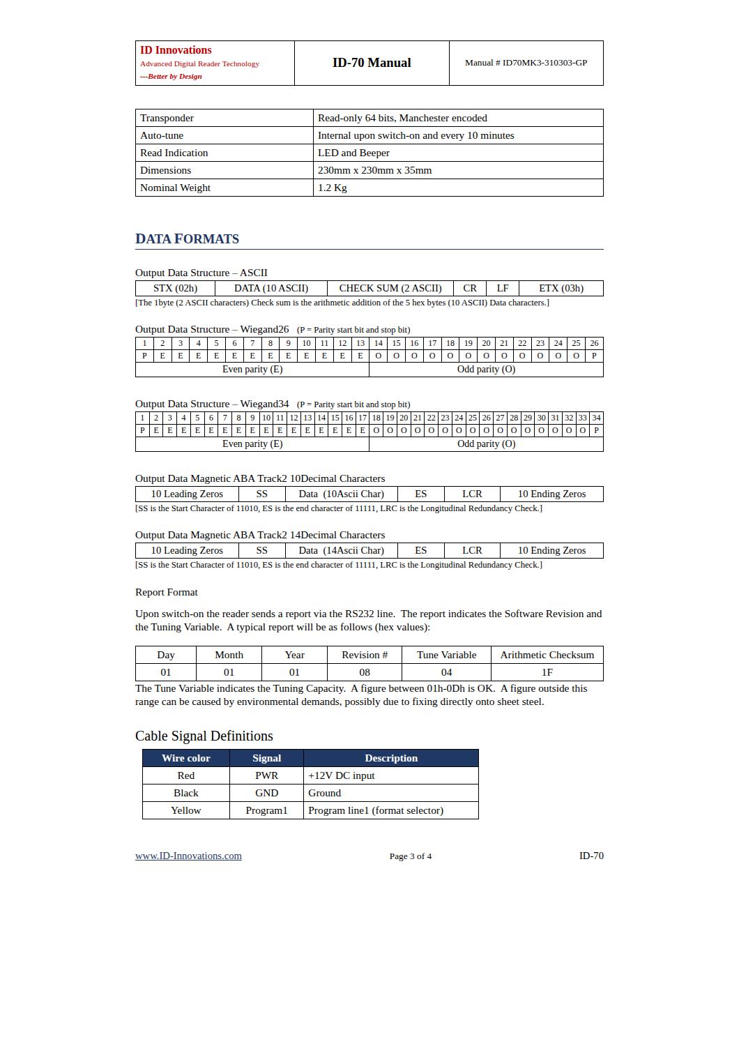| ID Innovations Advanced Digital Reader Technology ---Better by Design | ID-70 Manual | Manual # ID70MK3-310303-GP |
| Transponder | Read-only 64 bits, Manchester encoded |
| Auto-tune | Internal upon switch-on and every 10 minutes |
| Read Indication | LED and Beeper |
| Dimensions | 230mm x 230mm x 35mm |
| Nominal Weight | 1.2 Kg |
DATA FORMATS
Output Data Structure – ASCII
| STX (02h) | DATA (10 ASCII) | CHECK SUM (2 ASCII) | CR | LF | ETX (03h) |
[The 1byte (2 ASCII characters) Check sum is the arithmetic addition of the 5 hex bytes (10 ASCII) Data characters.]
Output Data Structure – Wiegand26 (P = Parity start bit and stop bit)
| 1 | 2 | 3 | 4 | 5 | 6 | 7 | 8 | 9 | 10 | 11 | 12 | 13 | 14 | 15 | 16 | 17 | 18 | 19 | 20 | 21 | 22 | 23 | 24 | 25 | 26 |
| P | E | E | E | E | E | E | E | E | E | E | E | E | O | O | O | O | O | O | O | O | O | O | O | O | P |
| Even parity (E) | Odd parity (O) |
Output Data Structure – Wiegand34 (P = Parity start bit and stop bit)
| 1 | 2 | 3 | 4 | 5 | 6 | 7 | 8 | 9 | 10 | 11 | 12 | 13 | 14 | 15 | 16 | 17 | 18 | 19 | 20 | 21 | 22 | 23 | 24 | 25 | 26 | 27 | 28 | 29 | 30 | 31 | 32 | 33 | 34 |
| P | E | E | E | E | E | E | E | E | E | E | E | E | E | E | E | E | O | O | O | O | O | O | O | O | O | O | O | O | O | O | O | O | P |
| Even parity (E) | Odd parity (O) |
Output Data Magnetic ABA Track2 10Decimal Characters
| 10 Leading Zeros | SS | Data (10Ascii Char) | ES | LCR | 10 Ending Zeros |
[SS is the Start Character of 11010, ES is the end character of 11111, LRC is the Longitudinal Redundancy Check.]
Output Data Magnetic ABA Track2 14Decimal Characters
| 10 Leading Zeros | SS | Data (14Ascii Char) | ES | LCR | 10 Ending Zeros |
[SS is the Start Character of 11010, ES is the end character of 11111, LRC is the Longitudinal Redundancy Check.]
Report Format
Upon switch-on the reader sends a report via the RS232 line. The report indicates the Software Revision and the Tuning Variable. A typical report will be as follows (hex values):
| Day | Month | Year | Revision # | Tune Variable | Arithmetic Checksum |
| 01 | 01 | 01 | 08 | 04 | 1F |
The Tune Variable indicates the Tuning Capacity. A figure between 01h-0Dh is OK. A figure outside this range can be caused by environmental demands, possibly due to fixing directly onto sheet steel.
Cable Signal Definitions
| Wire color | Signal | Description |
| --- | --- | --- |
| Red | PWR | +12V DC input |
| Black | GND | Ground |
| Yellow | Program1 | Program line1 (format selector) |
www.ID-Innovations.com Page 3 of 4 ID-70